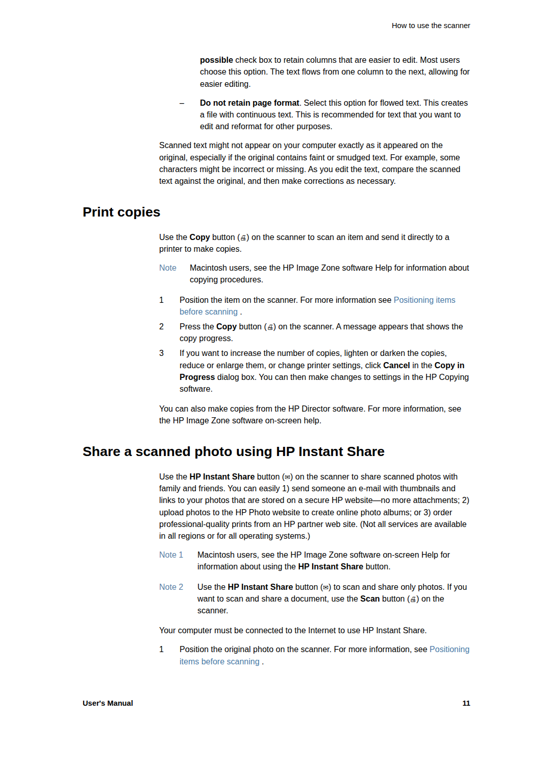How to use the scanner
possible check box to retain columns that are easier to edit. Most users choose this option. The text flows from one column to the next, allowing for easier editing.
–
Do not retain page format. Select this option for flowed text. This creates a file with continuous text. This is recommended for text that you want to edit and reformat for other purposes.
Scanned text might not appear on your computer exactly as it appeared on the original, especially if the original contains faint or smudged text. For example, some characters might be incorrect or missing. As you edit the text, compare the scanned text against the original, and then make corrections as necessary.
Print copies
Use the Copy button (🖨) on the scanner to scan an item and send it directly to a printer to make copies.
Note
Macintosh users, see the HP Image Zone software Help for information about copying procedures.
Position the item on the scanner. For more information see Positioning items before scanning .
Press the Copy button (🖨) on the scanner. A message appears that shows the copy progress.
If you want to increase the number of copies, lighten or darken the copies, reduce or enlarge them, or change printer settings, click Cancel in the Copy in Progress dialog box. You can then make changes to settings in the HP Copying software.
You can also make copies from the HP Director software. For more information, see the HP Image Zone software on-screen help.
Share a scanned photo using HP Instant Share
Use the HP Instant Share button (✉) on the scanner to share scanned photos with family and friends. You can easily 1) send someone an e-mail with thumbnails and links to your photos that are stored on a secure HP website—no more attachments; 2) upload photos to the HP Photo website to create online photo albums; or 3) order professional-quality prints from an HP partner web site. (Not all services are available in all regions or for all operating systems.)
Note 1
Macintosh users, see the HP Image Zone software on-screen Help for information about using the HP Instant Share button.
Note 2
Use the HP Instant Share button (✉) to scan and share only photos. If you want to scan and share a document, use the Scan button (🖨) on the scanner.
Your computer must be connected to the Internet to use HP Instant Share.
Position the original photo on the scanner. For more information, see Positioning items before scanning .
User's Manual
11